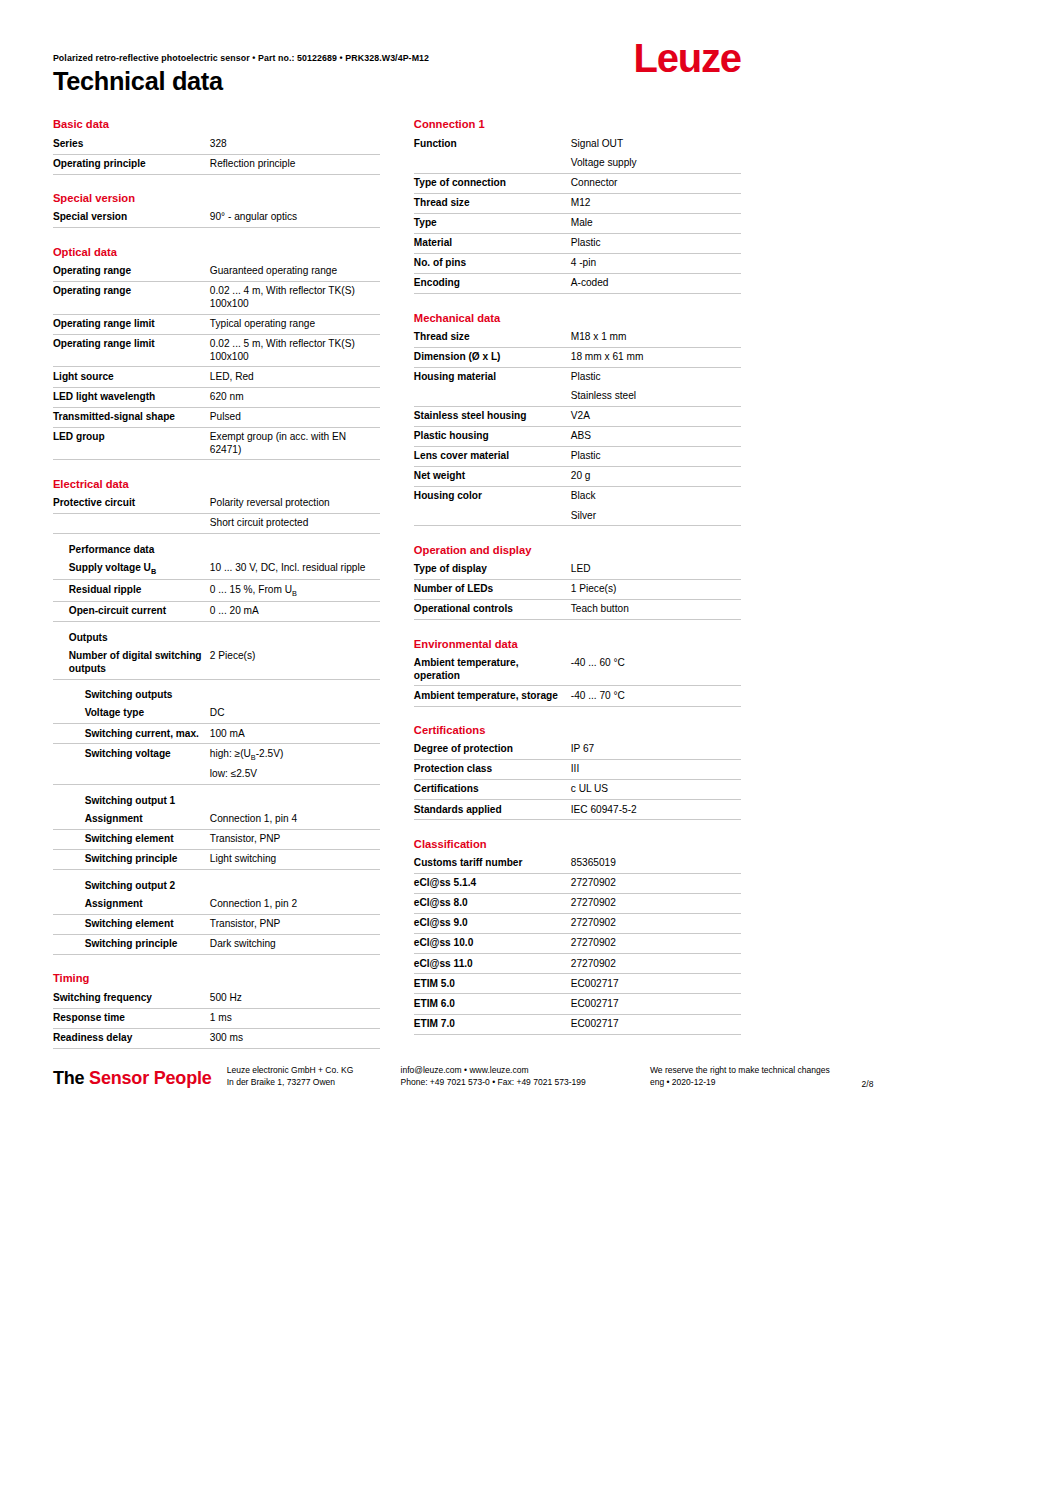Leuze
Polarized retro-reflective photoelectric sensor • Part no.: 50122689 • PRK328.W3/4P-M12
Technical data
Basic data
| Series | 328 |
| Operating principle | Reflection principle |
Special version
| Special version | 90° - angular optics |
Optical data
| Operating range | Guaranteed operating range |
| Operating range | 0.02 ... 4 m, With reflector TK(S) 100x100 |
| Operating range limit | Typical operating range |
| Operating range limit | 0.02 ... 5 m, With reflector TK(S) 100x100 |
| Light source | LED, Red |
| LED light wavelength | 620 nm |
| Transmitted-signal shape | Pulsed |
| LED group | Exempt group (in acc. with EN 62471) |
Electrical data
| Protective circuit | Polarity reversal protection |
| | Short circuit protected |
| Performance data |
| Supply voltage U B | 10 ... 30 V, DC, Incl. residual ripple |
| Residual ripple | 0 ... 15 %, From U B |
| Open-circuit current | 0 ... 20 mA |
| Outputs |
| Number of digital switching outputs | 2 Piece(s) |
| Switching outputs |
| Voltage type | DC |
| Switching current, max. | 100 mA |
| Switching voltage | high: ≥(U B -2.5V) |
| | low: ≤2.5V |
| Switching output 1 |
| Assignment | Connection 1, pin 4 |
| Switching element | Transistor, PNP |
| Switching principle | Light switching |
| Switching output 2 |
| Assignment | Connection 1, pin 2 |
| Switching element | Transistor, PNP |
| Switching principle | Dark switching |
Timing
| Switching frequency | 500 Hz |
| Response time | 1 ms |
| Readiness delay | 300 ms |
Connection 1
| Function | Signal OUT |
| | Voltage supply |
| Type of connection | Connector |
| Thread size | M12 |
| Type | Male |
| Material | Plastic |
| No. of pins | 4 -pin |
| Encoding | A-coded |
Mechanical data
| Thread size | M18 x 1 mm |
| Dimension (Ø x L) | 18 mm x 61 mm |
| Housing material | Plastic |
| | Stainless steel |
| Stainless steel housing | V2A |
| Plastic housing | ABS |
| Lens cover material | Plastic |
| Net weight | 20 g |
| Housing color | Black |
| | Silver |
Operation and display
| Type of display | LED |
| Number of LEDs | 1 Piece(s) |
| Operational controls | Teach button |
Environmental data
| Ambient temperature, operation | -40 ... 60 °C |
| Ambient temperature, storage | -40 ... 70 °C |
Certifications
| Degree of protection | IP 67 |
| Protection class | III |
| Certifications | c UL US |
| Standards applied | IEC 60947-5-2 |
Classification
| Customs tariff number | 85365019 |
| eCl@ss 5.1.4 | 27270902 |
| eCl@ss 8.0 | 27270902 |
| eCl@ss 9.0 | 27270902 |
| eCl@ss 10.0 | 27270902 |
| eCl@ss 11.0 | 27270902 |
| ETIM 5.0 | EC002717 |
| ETIM 6.0 | EC002717 |
| ETIM 7.0 | EC002717 |
The Sensor People
Leuze electronic GmbH + Co. KG
In der Braike 1, 73277 Owen
info@leuze.com • www.leuze.com
Phone: +49 7021 573-0 • Fax: +49 7021 573-199
We reserve the right to make technical changes
eng • 2020-12-19
2/8